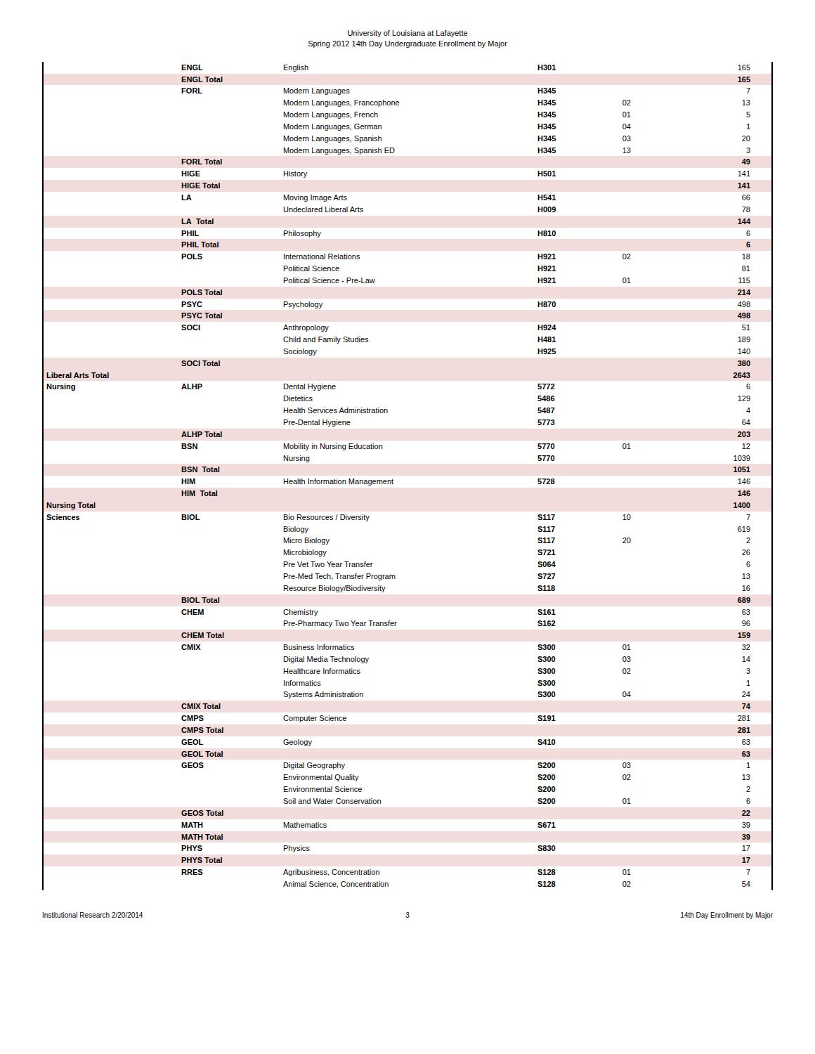University of Louisiana at Lafayette
Spring 2012 14th Day Undergraduate Enrollment by Major
| | ENGL | English | H301 | | 165 |
| | ENGL Total | | | | 165 |
| | FORL | Modern Languages | H345 | | 7 |
| | | Modern Languages, Francophone | H345 | 02 | 13 |
| | | Modern Languages, French | H345 | 01 | 5 |
| | | Modern Languages, German | H345 | 04 | 1 |
| | | Modern Languages, Spanish | H345 | 03 | 20 |
| | | Modern Languages, Spanish ED | H345 | 13 | 3 |
| | FORL Total | | | | 49 |
| | HIGE | History | H501 | | 141 |
| | HIGE Total | | | | 141 |
| | LA | Moving Image Arts | H541 | | 66 |
| | | Undeclared Liberal Arts | H009 | | 78 |
| | LA Total | | | | 144 |
| | PHIL | Philosophy | H810 | | 6 |
| | PHIL Total | | | | 6 |
| | POLS | International Relations | H921 | 02 | 18 |
| | | Political Science | H921 | | 81 |
| | | Political Science - Pre-Law | H921 | 01 | 115 |
| | POLS Total | | | | 214 |
| | PSYC | Psychology | H870 | | 498 |
| | PSYC Total | | | | 498 |
| | SOCI | Anthropology | H924 | | 51 |
| | | Child and Family Studies | H481 | | 189 |
| | | Sociology | H925 | | 140 |
| | SOCI Total | | | | 380 |
| Liberal Arts Total | | | | | 2643 |
| Nursing | ALHP | Dental Hygiene | 5772 | | 6 |
| | | Dietetics | 5486 | | 129 |
| | | Health Services Administration | 5487 | | 4 |
| | | Pre-Dental Hygiene | 5773 | | 64 |
| | ALHP Total | | | | 203 |
| | BSN | Mobility in Nursing Education | 5770 | 01 | 12 |
| | | Nursing | 5770 | | 1039 |
| | BSN Total | | | | 1051 |
| | HIM | Health Information Management | 5728 | | 146 |
| | HIM Total | | | | 146 |
| Nursing Total | | | | | 1400 |
| Sciences | BIOL | Bio Resources / Diversity | S117 | 10 | 7 |
| | | Biology | S117 | | 619 |
| | | Micro Biology | S117 | 20 | 2 |
| | | Microbiology | S721 | | 26 |
| | | Pre Vet Two Year Transfer | S064 | | 6 |
| | | Pre-Med Tech, Transfer Program | S727 | | 13 |
| | | Resource Biology/Biodiversity | S118 | | 16 |
| | BIOL Total | | | | 689 |
| | CHEM | Chemistry | S161 | | 63 |
| | | Pre-Pharmacy Two Year Transfer | S162 | | 96 |
| | CHEM Total | | | | 159 |
| | CMIX | Business Informatics | S300 | 01 | 32 |
| | | Digital Media Technology | S300 | 03 | 14 |
| | | Healthcare Informatics | S300 | 02 | 3 |
| | | Informatics | S300 | | 1 |
| | | Systems Administration | S300 | 04 | 24 |
| | CMIX Total | | | | 74 |
| | CMPS | Computer Science | S191 | | 281 |
| | CMPS Total | | | | 281 |
| | GEOL | Geology | S410 | | 63 |
| | GEOL Total | | | | 63 |
| | GEOS | Digital Geography | S200 | 03 | 1 |
| | | Environmental Quality | S200 | 02 | 13 |
| | | Environmental Science | S200 | | 2 |
| | | Soil and Water Conservation | S200 | 01 | 6 |
| | GEOS Total | | | | 22 |
| | MATH | Mathematics | S671 | | 39 |
| | MATH Total | | | | 39 |
| | PHYS | Physics | S830 | | 17 |
| | PHYS Total | | | | 17 |
| | RRES | Agribusiness, Concentration | S128 | 01 | 7 |
| | | Animal Science, Concentration | S128 | 02 | 54 |
Institutional Research 2/20/2014
3
14th Day Enrollment by Major